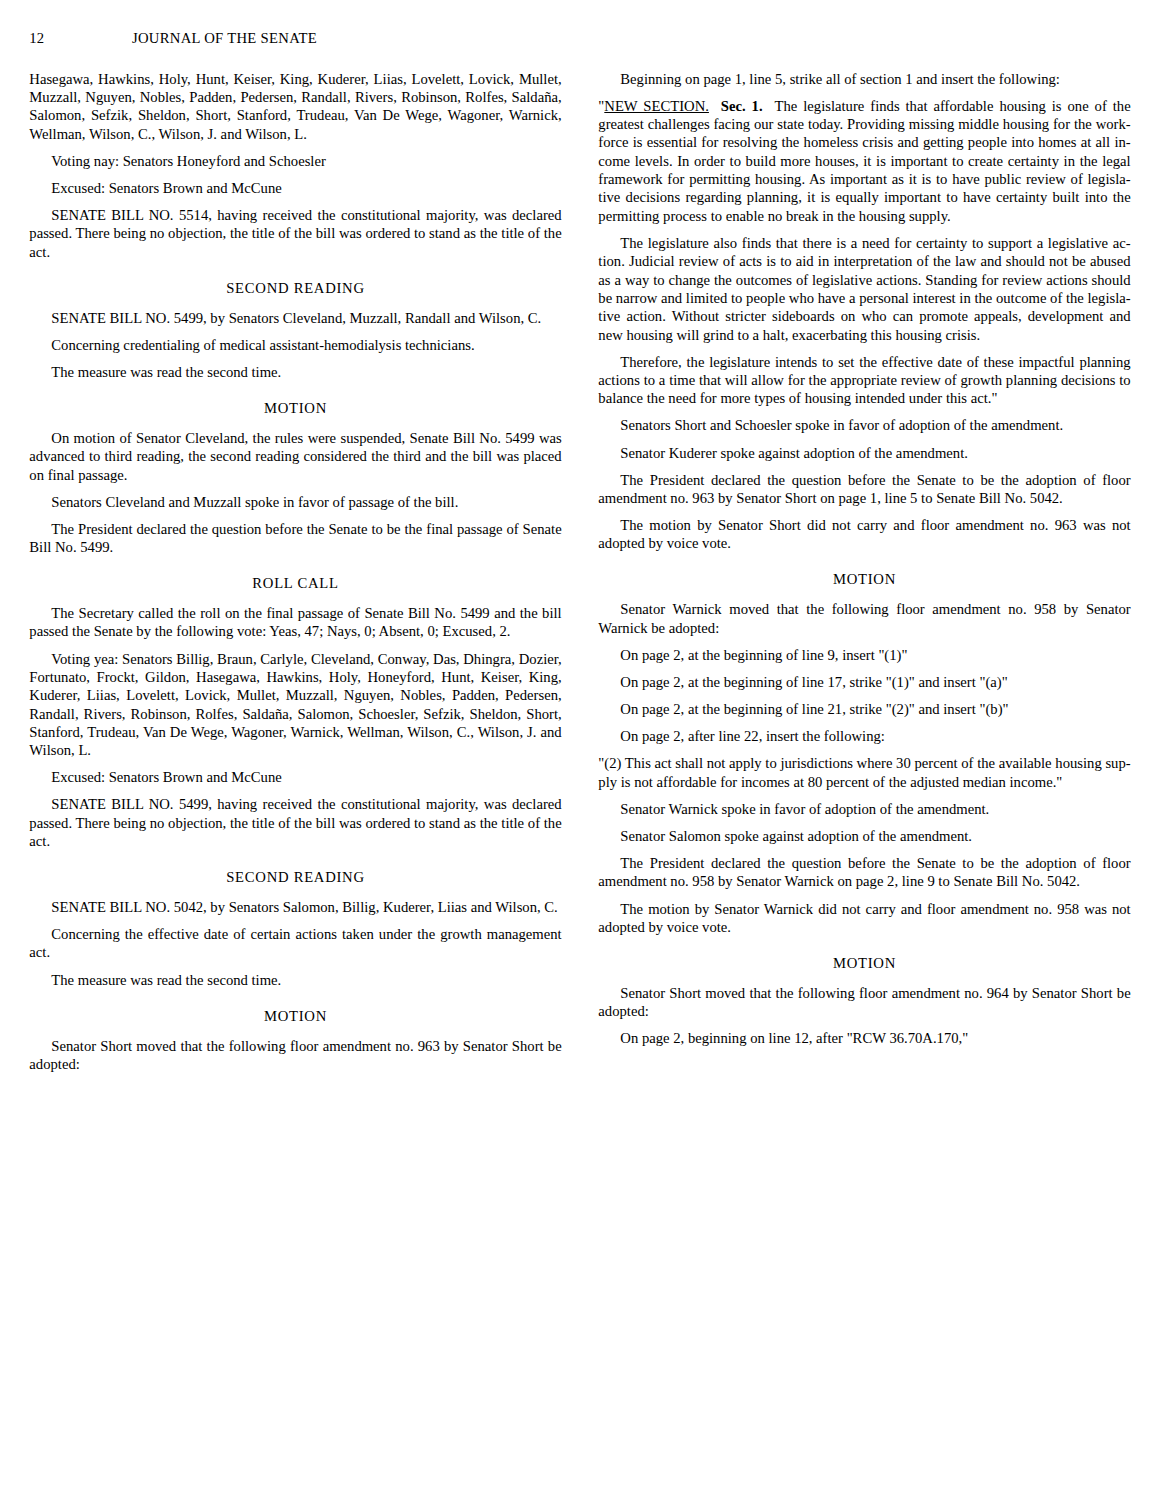12 JOURNAL OF THE SENATE
Hasegawa, Hawkins, Holy, Hunt, Keiser, King, Kuderer, Liias, Lovelett, Lovick, Mullet, Muzzall, Nguyen, Nobles, Padden, Pedersen, Randall, Rivers, Robinson, Rolfes, Saldaña, Salomon, Sefzik, Sheldon, Short, Stanford, Trudeau, Van De Wege, Wagoner, Warnick, Wellman, Wilson, C., Wilson, J. and Wilson, L.
Voting nay: Senators Honeyford and Schoesler
Excused: Senators Brown and McCune
SENATE BILL NO. 5514, having received the constitutional majority, was declared passed. There being no objection, the title of the bill was ordered to stand as the title of the act.
SECOND READING
SENATE BILL NO. 5499, by Senators Cleveland, Muzzall, Randall and Wilson, C.
Concerning credentialing of medical assistant-hemodialysis technicians.
The measure was read the second time.
MOTION
On motion of Senator Cleveland, the rules were suspended, Senate Bill No. 5499 was advanced to third reading, the second reading considered the third and the bill was placed on final passage.
Senators Cleveland and Muzzall spoke in favor of passage of the bill.
The President declared the question before the Senate to be the final passage of Senate Bill No. 5499.
ROLL CALL
The Secretary called the roll on the final passage of Senate Bill No. 5499 and the bill passed the Senate by the following vote: Yeas, 47; Nays, 0; Absent, 0; Excused, 2.
Voting yea: Senators Billig, Braun, Carlyle, Cleveland, Conway, Das, Dhingra, Dozier, Fortunato, Frockt, Gildon, Hasegawa, Hawkins, Holy, Honeyford, Hunt, Keiser, King, Kuderer, Liias, Lovelett, Lovick, Mullet, Muzzall, Nguyen, Nobles, Padden, Pedersen, Randall, Rivers, Robinson, Rolfes, Saldaña, Salomon, Schoesler, Sefzik, Sheldon, Short, Stanford, Trudeau, Van De Wege, Wagoner, Warnick, Wellman, Wilson, C., Wilson, J. and Wilson, L.
Excused: Senators Brown and McCune
SENATE BILL NO. 5499, having received the constitutional majority, was declared passed. There being no objection, the title of the bill was ordered to stand as the title of the act.
SECOND READING
SENATE BILL NO. 5042, by Senators Salomon, Billig, Kuderer, Liias and Wilson, C.
Concerning the effective date of certain actions taken under the growth management act.
The measure was read the second time.
MOTION
Senator Short moved that the following floor amendment no. 963 by Senator Short be adopted:
Beginning on page 1, line 5, strike all of section 1 and insert the following:
"NEW SECTION. Sec. 1. The legislature finds that affordable housing is one of the greatest challenges facing our state today. Providing missing middle housing for the workforce is essential for resolving the homeless crisis and getting people into homes at all income levels. In order to build more houses, it is important to create certainty in the legal framework for permitting housing. As important as it is to have public review of legislative decisions regarding planning, it is equally important to have certainty built into the permitting process to enable no break in the housing supply.
The legislature also finds that there is a need for certainty to support a legislative action. Judicial review of acts is to aid in interpretation of the law and should not be abused as a way to change the outcomes of legislative actions. Standing for review actions should be narrow and limited to people who have a personal interest in the outcome of the legislative action. Without stricter sideboards on who can promote appeals, development and new housing will grind to a halt, exacerbating this housing crisis.
Therefore, the legislature intends to set the effective date of these impactful planning actions to a time that will allow for the appropriate review of growth planning decisions to balance the need for more types of housing intended under this act."
Senators Short and Schoesler spoke in favor of adoption of the amendment.
Senator Kuderer spoke against adoption of the amendment.
The President declared the question before the Senate to be the adoption of floor amendment no. 963 by Senator Short on page 1, line 5 to Senate Bill No. 5042.
The motion by Senator Short did not carry and floor amendment no. 963 was not adopted by voice vote.
MOTION
Senator Warnick moved that the following floor amendment no. 958 by Senator Warnick be adopted:
On page 2, at the beginning of line 9, insert "(1)"
On page 2, at the beginning of line 17, strike "(1)" and insert "(a)"
On page 2, at the beginning of line 21, strike "(2)" and insert "(b)"
On page 2, after line 22, insert the following:
"(2) This act shall not apply to jurisdictions where 30 percent of the available housing supply is not affordable for incomes at 80 percent of the adjusted median income."
Senator Warnick spoke in favor of adoption of the amendment.
Senator Salomon spoke against adoption of the amendment.
The President declared the question before the Senate to be the adoption of floor amendment no. 958 by Senator Warnick on page 2, line 9 to Senate Bill No. 5042.
The motion by Senator Warnick did not carry and floor amendment no. 958 was not adopted by voice vote.
MOTION
Senator Short moved that the following floor amendment no. 964 by Senator Short be adopted:
On page 2, beginning on line 12, after "RCW 36.70A.170,"